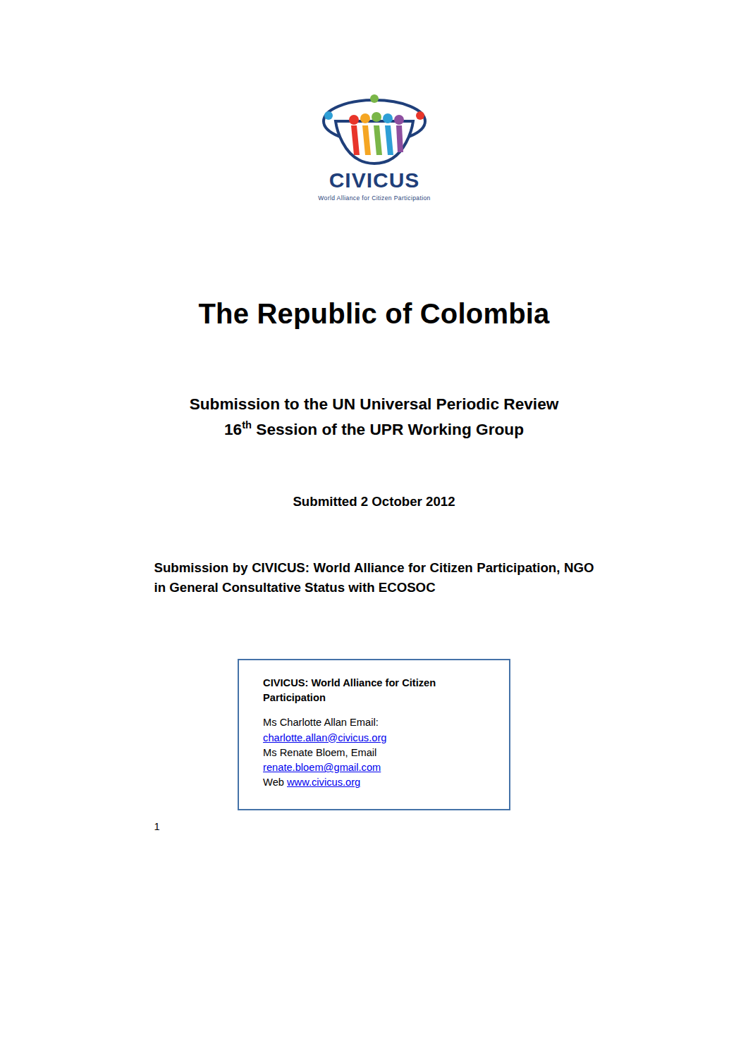CIVICUS World Alliance for Citizen Participation
The Republic of Colombia
Submission to the UN Universal Periodic Review
16th Session of the UPR Working Group
Submitted 2 October 2012
Submission by CIVICUS: World Alliance for Citizen Participation, NGO in General Consultative Status with ECOSOC
CIVICUS: World Alliance for Citizen Participation
Ms Charlotte Allan Email: charlotte.allan@civicus.org
Ms Renate Bloem, Email renate.bloem@gmail.com
Web www.civicus.org
1